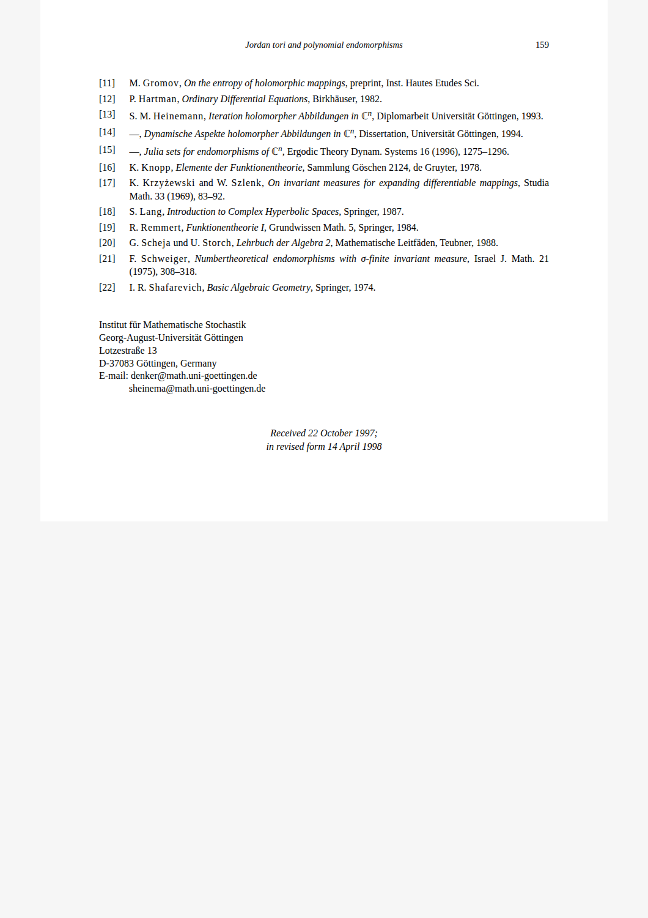Jordan tori and polynomial endomorphisms 159
[11] M. Gromov, On the entropy of holomorphic mappings, preprint, Inst. Hautes Etudes Sci.
[12] P. Hartman, Ordinary Differential Equations, Birkhäuser, 1982.
[13] S. M. Heinemann, Iteration holomorpher Abbildungen in ℂn, Diplomarbeit Universität Göttingen, 1993.
[14]—, Dynamische Aspekte holomorpher Abbildungen in ℂn, Dissertation, Universität Göttingen, 1994.
[15]—, Julia sets for endomorphisms of ℂn, Ergodic Theory Dynam. Systems 16 (1996), 1275–1296.
[16] K. Knopp, Elemente der Funktionentheorie, Sammlung Göschen 2124, de Gruyter, 1978.
[17] K. Krzyżewski and W. Szlenk, On invariant measures for expanding differentiable mappings, Studia Math. 33 (1969), 83–92.
[18] S. Lang, Introduction to Complex Hyperbolic Spaces, Springer, 1987.
[19] R. Remmert, Funktionentheorie I, Grundwissen Math. 5, Springer, 1984.
[20] G. Scheja und U. Storch, Lehrbuch der Algebra 2, Mathematische Leitfäden, Teubner, 1988.
[21] F. Schweiger, Numbertheoretical endomorphisms with σ-finite invariant measure, Israel J. Math. 21 (1975), 308–318.
[22] I. R. Shafarevich, Basic Algebraic Geometry, Springer, 1974.
Institut für Mathematische Stochastik
Georg-August-Universität Göttingen
Lotzestraße 13
D-37083 Göttingen, Germany
E-mail: denker@math.uni-goettingen.de
sheinema@math.uni-goettingen.de
Received 22 October 1997;
in revised form 14 April 1998